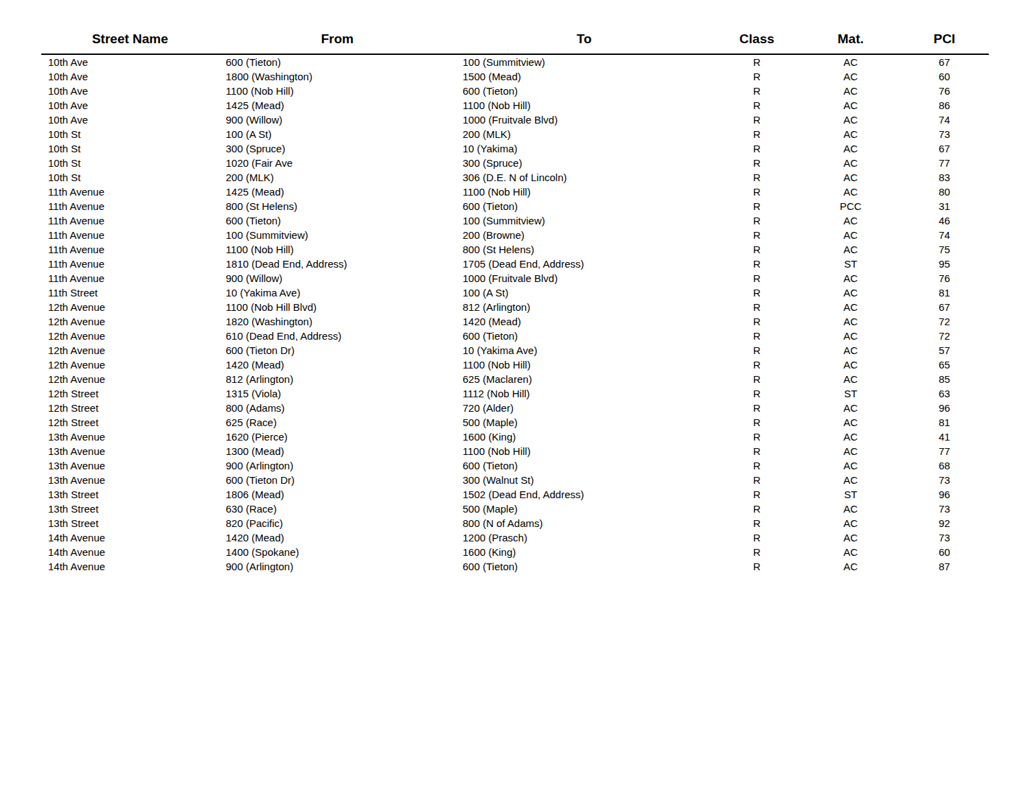| Street Name | From | To | Class | Mat. | PCI |
| --- | --- | --- | --- | --- | --- |
| 10th Ave | 600 (Tieton) | 100 (Summitview) | R | AC | 67 |
| 10th Ave | 1800 (Washington) | 1500 (Mead) | R | AC | 60 |
| 10th Ave | 1100 (Nob Hill) | 600 (Tieton) | R | AC | 76 |
| 10th Ave | 1425 (Mead) | 1100 (Nob Hill) | R | AC | 86 |
| 10th Ave | 900 (Willow) | 1000 (Fruitvale Blvd) | R | AC | 74 |
| 10th St | 100 (A St) | 200 (MLK) | R | AC | 73 |
| 10th St | 300 (Spruce) | 10 (Yakima) | R | AC | 67 |
| 10th St | 1020 (Fair Ave | 300 (Spruce) | R | AC | 77 |
| 10th St | 200 (MLK) | 306 (D.E. N of Lincoln) | R | AC | 83 |
| 11th Avenue | 1425 (Mead) | 1100 (Nob Hill) | R | AC | 80 |
| 11th Avenue | 800 (St Helens) | 600 (Tieton) | R | PCC | 31 |
| 11th Avenue | 600 (Tieton) | 100 (Summitview) | R | AC | 46 |
| 11th Avenue | 100 (Summitview) | 200 (Browne) | R | AC | 74 |
| 11th Avenue | 1100 (Nob Hill) | 800 (St Helens) | R | AC | 75 |
| 11th Avenue | 1810 (Dead End, Address) | 1705 (Dead End, Address) | R | ST | 95 |
| 11th Avenue | 900 (Willow) | 1000 (Fruitvale Blvd) | R | AC | 76 |
| 11th Street | 10 (Yakima Ave) | 100 (A St) | R | AC | 81 |
| 12th Avenue | 1100 (Nob Hill Blvd) | 812 (Arlington) | R | AC | 67 |
| 12th Avenue | 1820 (Washington) | 1420 (Mead) | R | AC | 72 |
| 12th Avenue | 610 (Dead End, Address) | 600 (Tieton) | R | AC | 72 |
| 12th Avenue | 600 (Tieton Dr) | 10 (Yakima Ave) | R | AC | 57 |
| 12th Avenue | 1420 (Mead) | 1100 (Nob Hill) | R | AC | 65 |
| 12th Avenue | 812 (Arlington) | 625 (Maclaren) | R | AC | 85 |
| 12th Street | 1315 (Viola) | 1112 (Nob Hill) | R | ST | 63 |
| 12th Street | 800 (Adams) | 720 (Alder) | R | AC | 96 |
| 12th Street | 625 (Race) | 500 (Maple) | R | AC | 81 |
| 13th Avenue | 1620 (Pierce) | 1600 (King) | R | AC | 41 |
| 13th Avenue | 1300 (Mead) | 1100 (Nob Hill) | R | AC | 77 |
| 13th Avenue | 900 (Arlington) | 600 (Tieton) | R | AC | 68 |
| 13th Avenue | 600 (Tieton Dr) | 300 (Walnut St) | R | AC | 73 |
| 13th Street | 1806 (Mead) | 1502 (Dead End, Address) | R | ST | 96 |
| 13th Street | 630 (Race) | 500 (Maple) | R | AC | 73 |
| 13th Street | 820 (Pacific) | 800 (N of Adams) | R | AC | 92 |
| 14th Avenue | 1420 (Mead) | 1200 (Prasch) | R | AC | 73 |
| 14th Avenue | 1400 (Spokane) | 1600 (King) | R | AC | 60 |
| 14th Avenue | 900 (Arlington) | 600 (Tieton) | R | AC | 87 |